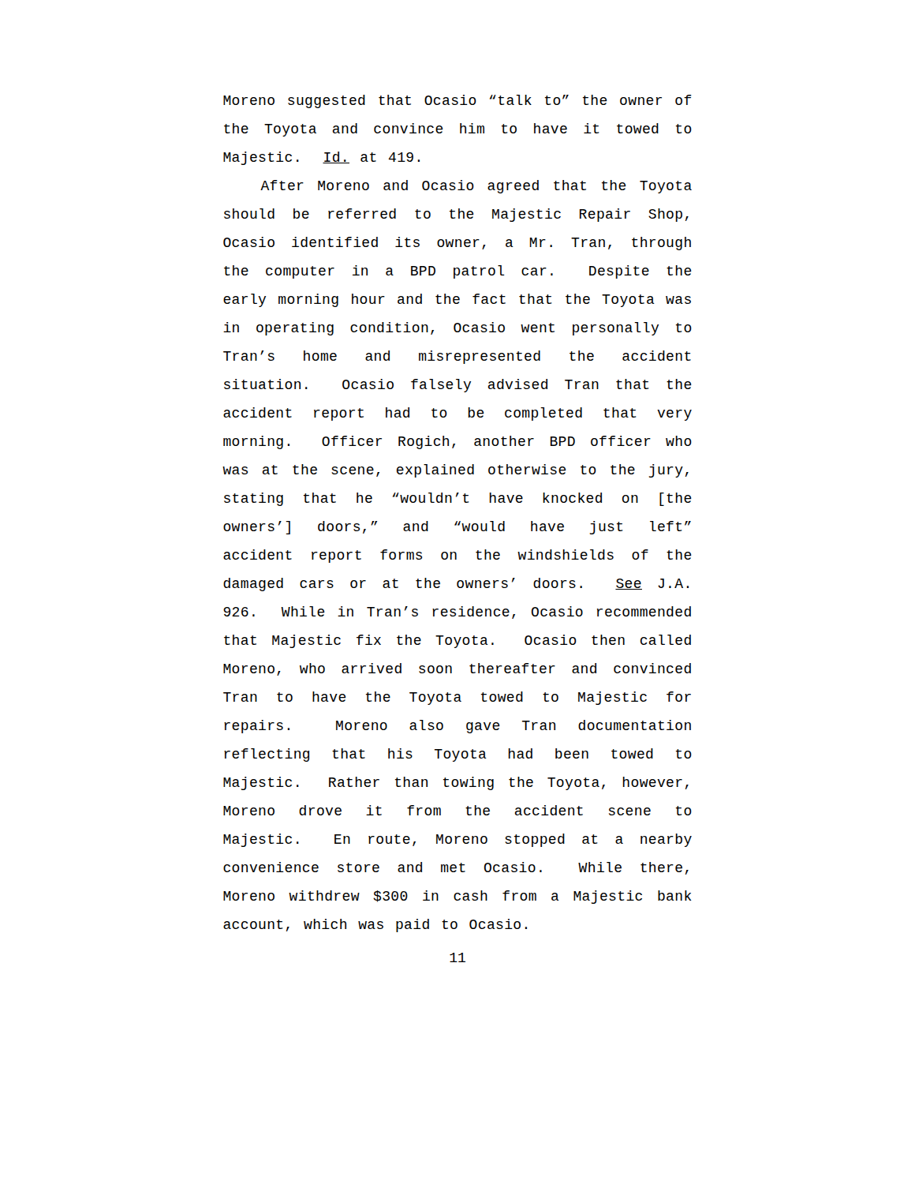Moreno suggested that Ocasio “talk to” the owner of the Toyota and convince him to have it towed to Majestic. Id. at 419.
After Moreno and Ocasio agreed that the Toyota should be referred to the Majestic Repair Shop, Ocasio identified its owner, a Mr. Tran, through the computer in a BPD patrol car. Despite the early morning hour and the fact that the Toyota was in operating condition, Ocasio went personally to Tran’s home and misrepresented the accident situation. Ocasio falsely advised Tran that the accident report had to be completed that very morning. Officer Rogich, another BPD officer who was at the scene, explained otherwise to the jury, stating that he “wouldn’t have knocked on [the owners’] doors,” and “would have just left” accident report forms on the windshields of the damaged cars or at the owners’ doors. See J.A. 926. While in Tran’s residence, Ocasio recommended that Majestic fix the Toyota. Ocasio then called Moreno, who arrived soon thereafter and convinced Tran to have the Toyota towed to Majestic for repairs. Moreno also gave Tran documentation reflecting that his Toyota had been towed to Majestic. Rather than towing the Toyota, however, Moreno drove it from the accident scene to Majestic. En route, Moreno stopped at a nearby convenience store and met Ocasio. While there, Moreno withdrew $300 in cash from a Majestic bank account, which was paid to Ocasio.
11